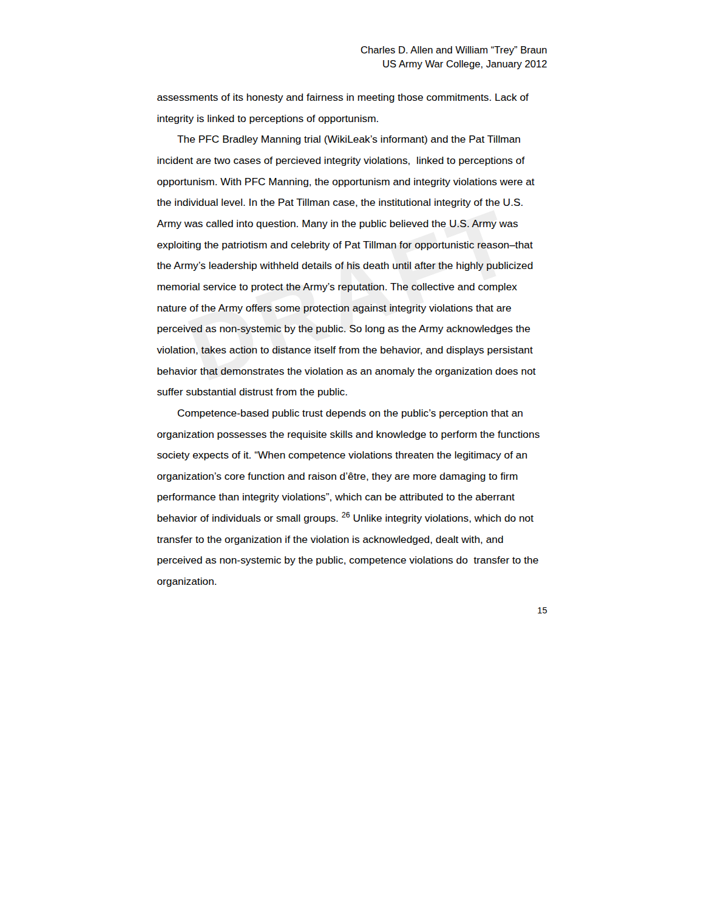DRAFT
Charles D. Allen and William “Trey” Braun
US Army War College, January 2012
assessments of its honesty and fairness in meeting those commitments. Lack of integrity is linked to perceptions of opportunism.
The PFC Bradley Manning trial (WikiLeak’s informant) and the Pat Tillman incident are two cases of percieved integrity violations, linked to perceptions of opportunism. With PFC Manning, the opportunism and integrity violations were at the individual level. In the Pat Tillman case, the institutional integrity of the U.S. Army was called into question. Many in the public believed the U.S. Army was exploiting the patriotism and celebrity of Pat Tillman for opportunistic reason–that the Army’s leadership withheld details of his death until after the highly publicized memorial service to protect the Army’s reputation. The collective and complex nature of the Army offers some protection against integrity violations that are perceived as non-systemic by the public. So long as the Army acknowledges the violation, takes action to distance itself from the behavior, and displays persistant behavior that demonstrates the violation as an anomaly the organization does not suffer substantial distrust from the public.
Competence-based public trust depends on the public’s perception that an organization possesses the requisite skills and knowledge to perform the functions society expects of it. “When competence violations threaten the legitimacy of an organization’s core function and raison d’être, they are more damaging to firm performance than integrity violations”, which can be attributed to the aberrant behavior of individuals or small groups. 26 Unlike integrity violations, which do not transfer to the organization if the violation is acknowledged, dealt with, and perceived as non-systemic by the public, competence violations do transfer to the organization.
15